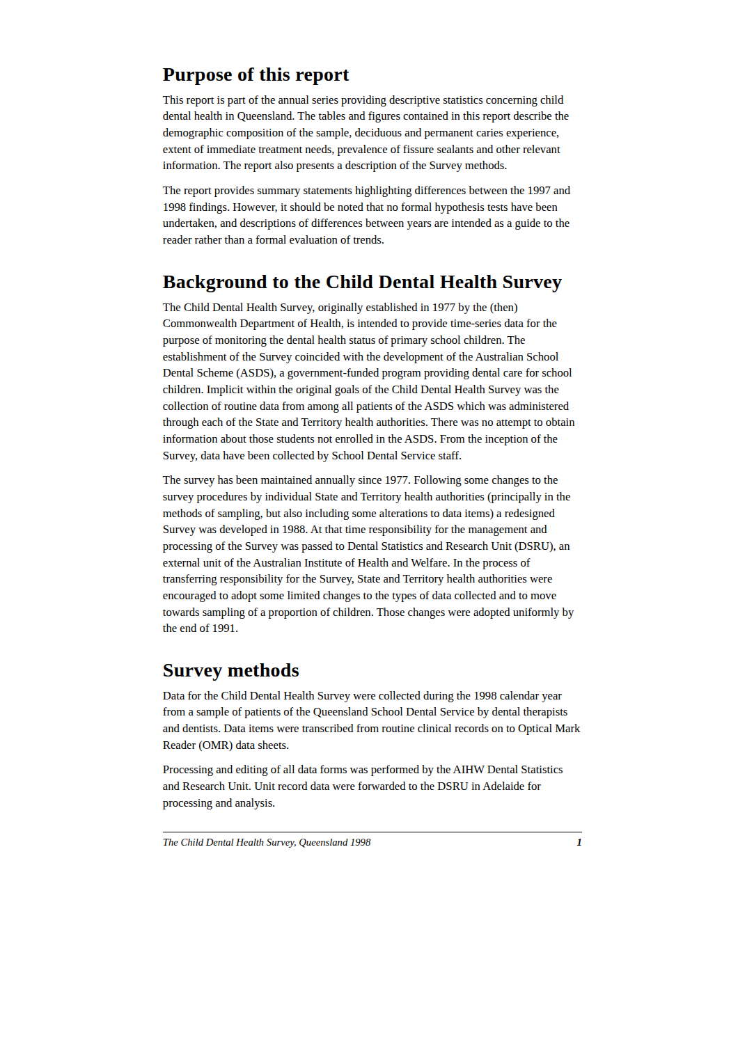Purpose of this report
This report is part of the annual series providing descriptive statistics concerning child dental health in Queensland. The tables and figures contained in this report describe the demographic composition of the sample, deciduous and permanent caries experience, extent of immediate treatment needs, prevalence of fissure sealants and other relevant information. The report also presents a description of the Survey methods.
The report provides summary statements highlighting differences between the 1997 and 1998 findings. However, it should be noted that no formal hypothesis tests have been undertaken, and descriptions of differences between years are intended as a guide to the reader rather than a formal evaluation of trends.
Background to the Child Dental Health Survey
The Child Dental Health Survey, originally established in 1977 by the (then) Commonwealth Department of Health, is intended to provide time-series data for the purpose of monitoring the dental health status of primary school children. The establishment of the Survey coincided with the development of the Australian School Dental Scheme (ASDS), a government-funded program providing dental care for school children. Implicit within the original goals of the Child Dental Health Survey was the collection of routine data from among all patients of the ASDS which was administered through each of the State and Territory health authorities. There was no attempt to obtain information about those students not enrolled in the ASDS. From the inception of the Survey, data have been collected by School Dental Service staff.
The survey has been maintained annually since 1977. Following some changes to the survey procedures by individual State and Territory health authorities (principally in the methods of sampling, but also including some alterations to data items) a redesigned Survey was developed in 1988. At that time responsibility for the management and processing of the Survey was passed to Dental Statistics and Research Unit (DSRU), an external unit of the Australian Institute of Health and Welfare. In the process of transferring responsibility for the Survey, State and Territory health authorities were encouraged to adopt some limited changes to the types of data collected and to move towards sampling of a proportion of children. Those changes were adopted uniformly by the end of 1991.
Survey methods
Data for the Child Dental Health Survey were collected during the 1998 calendar year from a sample of patients of the Queensland School Dental Service by dental therapists and dentists. Data items were transcribed from routine clinical records on to Optical Mark Reader (OMR) data sheets.
Processing and editing of all data forms was performed by the AIHW Dental Statistics and Research Unit. Unit record data were forwarded to the DSRU in Adelaide for processing and analysis.
The Child Dental Health Survey, Queensland 1998 1